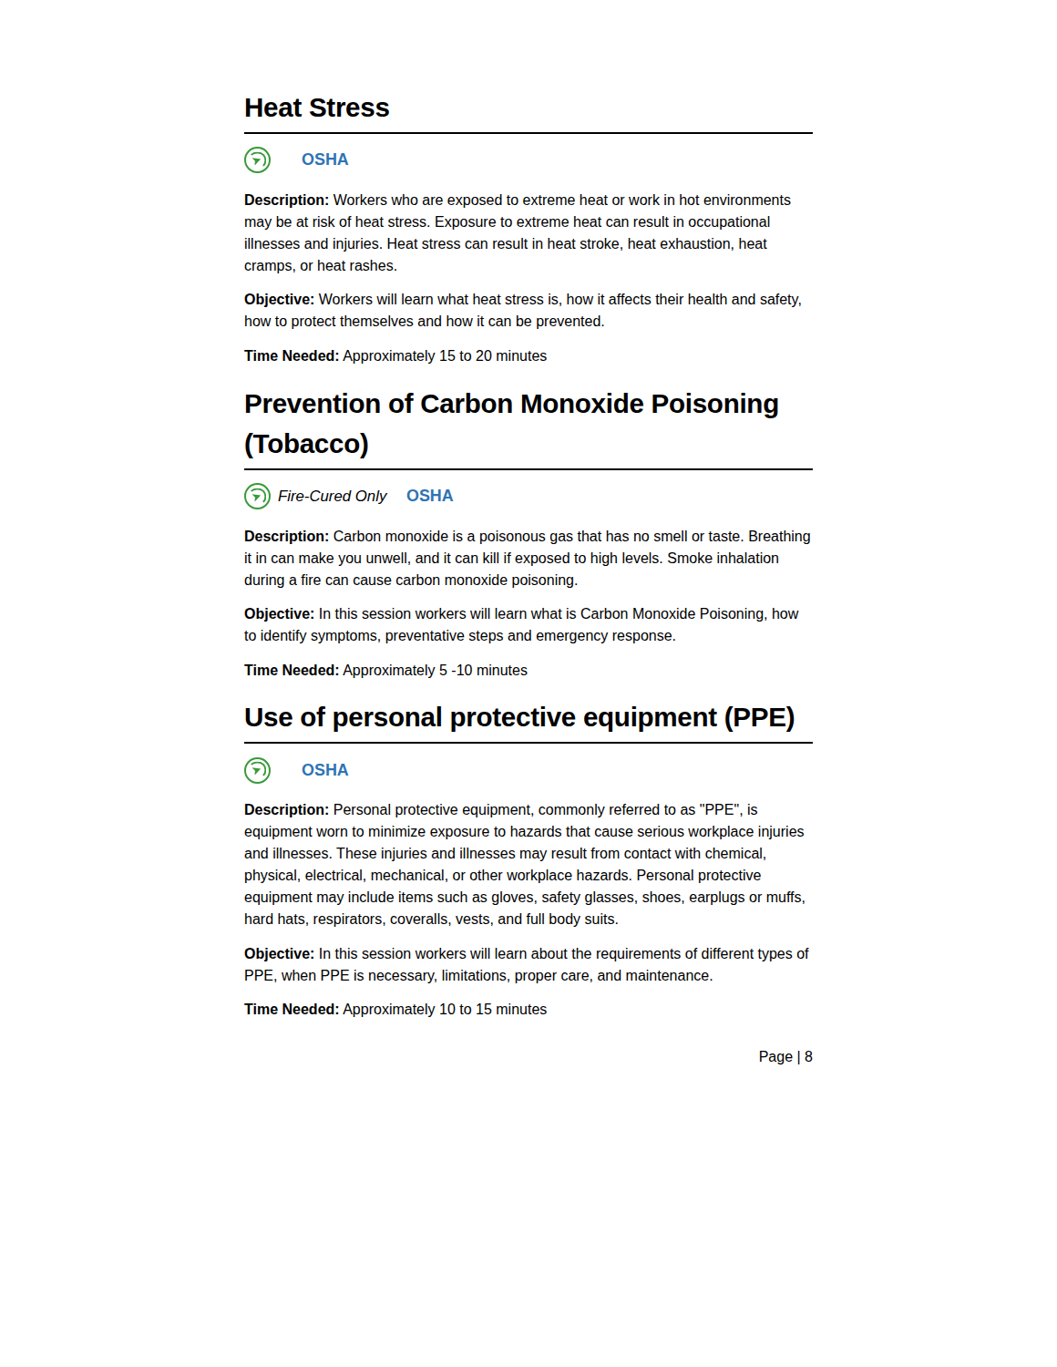Heat Stress
OSHA
Description: Workers who are exposed to extreme heat or work in hot environments may be at risk of heat stress. Exposure to extreme heat can result in occupational illnesses and injuries. Heat stress can result in heat stroke, heat exhaustion, heat cramps, or heat rashes.
Objective: Workers will learn what heat stress is, how it affects their health and safety, how to protect themselves and how it can be prevented.
Time Needed: Approximately 15 to 20 minutes
Prevention of Carbon Monoxide Poisoning (Tobacco)
Fire-Cured Only OSHA
Description: Carbon monoxide is a poisonous gas that has no smell or taste. Breathing it in can make you unwell, and it can kill if exposed to high levels. Smoke inhalation during a fire can cause carbon monoxide poisoning.
Objective: In this session workers will learn what is Carbon Monoxide Poisoning, how to identify symptoms, preventative steps and emergency response.
Time Needed: Approximately 5 -10 minutes
Use of personal protective equipment (PPE)
OSHA
Description: Personal protective equipment, commonly referred to as "PPE", is equipment worn to minimize exposure to hazards that cause serious workplace injuries and illnesses. These injuries and illnesses may result from contact with chemical, physical, electrical, mechanical, or other workplace hazards. Personal protective equipment may include items such as gloves, safety glasses, shoes, earplugs or muffs, hard hats, respirators, coveralls, vests, and full body suits.
Objective: In this session workers will learn about the requirements of different types of PPE, when PPE is necessary, limitations, proper care, and maintenance.
Time Needed: Approximately 10 to 15 minutes
Page | 8